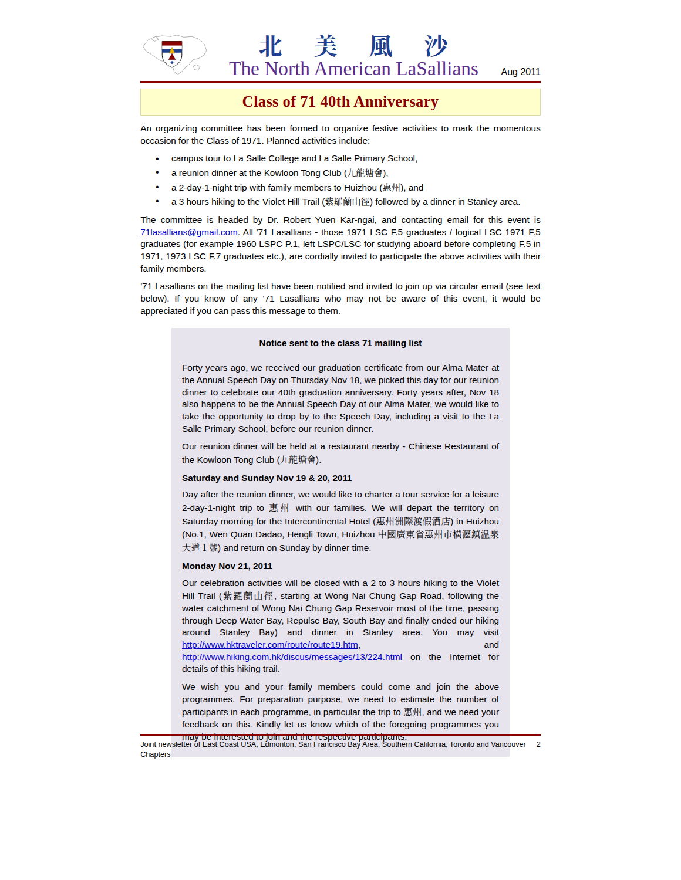北 美 風 沙
The North American LaSallians
Aug 2011
Class of 71 40th Anniversary
An organizing committee has been formed to organize festive activities to mark the momentous occasion for the Class of 1971. Planned activities include:
campus tour to La Salle College and La Salle Primary School,
a reunion dinner at the Kowloon Tong Club (九龍塘會),
a 2-day-1-night trip with family members to Huizhou (惠州), and
a 3 hours hiking to the Violet Hill Trail (紫羅蘭山徑) followed by a dinner in Stanley area.
The committee is headed by Dr. Robert Yuen Kar-ngai, and contacting email for this event is 71lasallians@gmail.com. All '71 Lasallians - those 1971 LSC F.5 graduates / logical LSC 1971 F.5 graduates (for example 1960 LSPC P.1, left LSPC/LSC for studying aboard before completing F.5 in 1971, 1973 LSC F.7 graduates etc.), are cordially invited to participate the above activities with their family members.
'71 Lasallians on the mailing list have been notified and invited to join up via circular email (see text below). If you know of any '71 Lasallians who may not be aware of this event, it would be appreciated if you can pass this message to them.
Notice sent to the class 71 mailing list
Forty years ago, we received our graduation certificate from our Alma Mater at the Annual Speech Day on Thursday Nov 18, we picked this day for our reunion dinner to celebrate our 40th graduation anniversary. Forty years after, Nov 18 also happens to be the Annual Speech Day of our Alma Mater, we would like to take the opportunity to drop by to the Speech Day, including a visit to the La Salle Primary School, before our reunion dinner.
Our reunion dinner will be held at a restaurant nearby - Chinese Restaurant of the Kowloon Tong Club (九龍塘會).
Saturday and Sunday Nov 19 & 20, 2011
Day after the reunion dinner, we would like to charter a tour service for a leisure 2-day-1-night trip to 惠州 with our families. We will depart the territory on Saturday morning for the Intercontinental Hotel (惠州洲際渡假酒店) in Huizhou (No.1, Wen Quan Dadao, Hengli Town, Huizhou 中國廣東省惠州市橫瀝鎮温泉大道 1 號) and return on Sunday by dinner time.
Monday Nov 21, 2011
Our celebration activities will be closed with a 2 to 3 hours hiking to the Violet Hill Trail (紫羅蘭山徑, starting at Wong Nai Chung Gap Road, following the water catchment of Wong Nai Chung Gap Reservoir most of the time, passing through Deep Water Bay, Repulse Bay, South Bay and finally ended our hiking around Stanley Bay) and dinner in Stanley area. You may visit http://www.hktraveler.com/route/route19.htm, and http://www.hiking.com.hk/discus/messages/13/224.html on the Internet for details of this hiking trail.
We wish you and your family members could come and join the above programmes. For preparation purpose, we need to estimate the number of participants in each programme, in particular the trip to 惠州, and we need your feedback on this. Kindly let us know which of the foregoing programmes you may be interested to join and the respective participants.
Joint newsletter of East Coast USA, Edmonton, San Francisco Bay Area, Southern California, Toronto and Vancouver Chapters 2